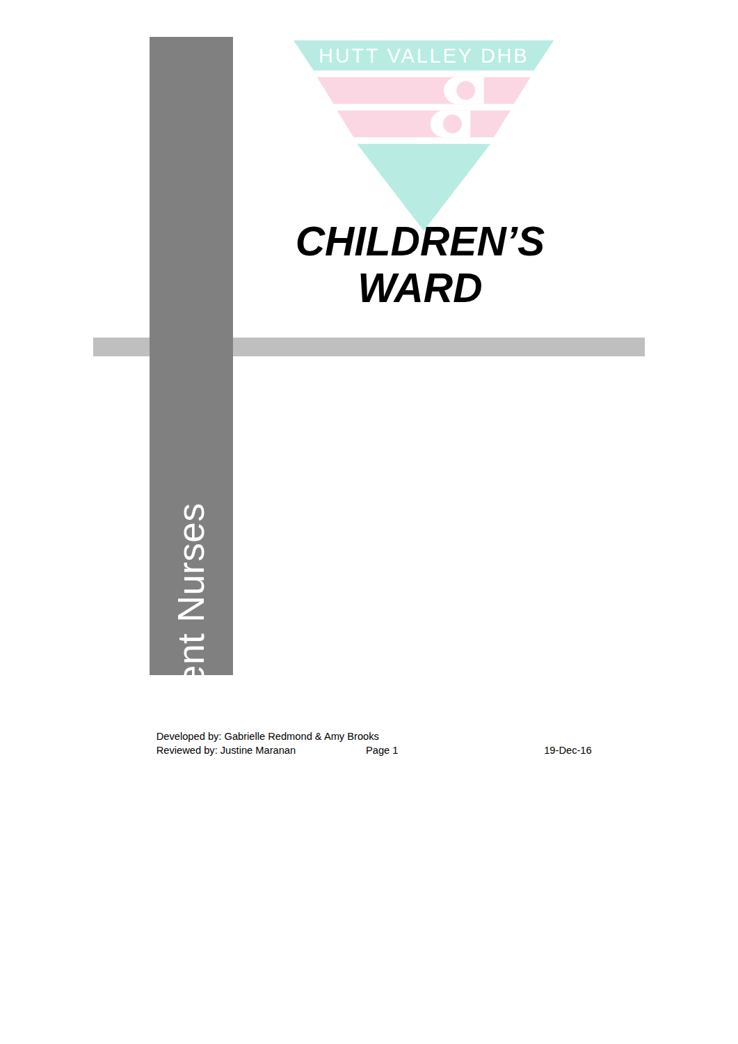Student Nurses
HUTT VALLEY DHB
CHILDREN’S
WARD
Developed by: Gabrielle Redmond & Amy Brooks
Reviewed by: Justine Maranan Page 1 19-Dec-16